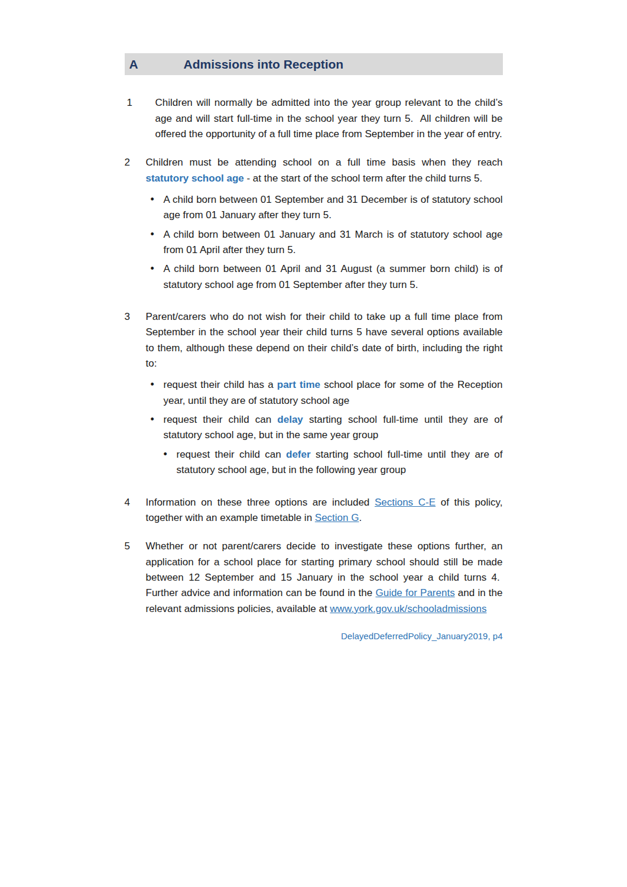AAdmissions into Reception
1
Children will normally be admitted into the year group relevant to the child’s age and will start full-time in the school year they turn 5. All children will be offered the opportunity of a full time place from September in the year of entry.
2
Children must be attending school on a full time basis when they reach statutory school age - at the start of the school term after the child turns 5.
A child born between 01 September and 31 December is of statutory school age from 01 January after they turn 5.
A child born between 01 January and 31 March is of statutory school age from 01 April after they turn 5.
A child born between 01 April and 31 August (a summer born child) is of statutory school age from 01 September after they turn 5.
3
Parent/carers who do not wish for their child to take up a full time place from September in the school year their child turns 5 have several options available to them, although these depend on their child’s date of birth, including the right to:
request their child has a part time school place for some of the Reception year, until they are of statutory school age
request their child can delay starting school full-time until they are of statutory school age, but in the same year group
request their child can defer starting school full-time until they are of statutory school age, but in the following year group
4
Information on these three options are included Sections C-E of this policy, together with an example timetable in Section G.
5
Whether or not parent/carers decide to investigate these options further, an application for a school place for starting primary school should still be made between 12 September and 15 January in the school year a child turns 4. Further advice and information can be found in the Guide for Parents and in the relevant admissions policies, available at www.york.gov.uk/schooladmissions
DelayedDeferredPolicy_January2019, p4